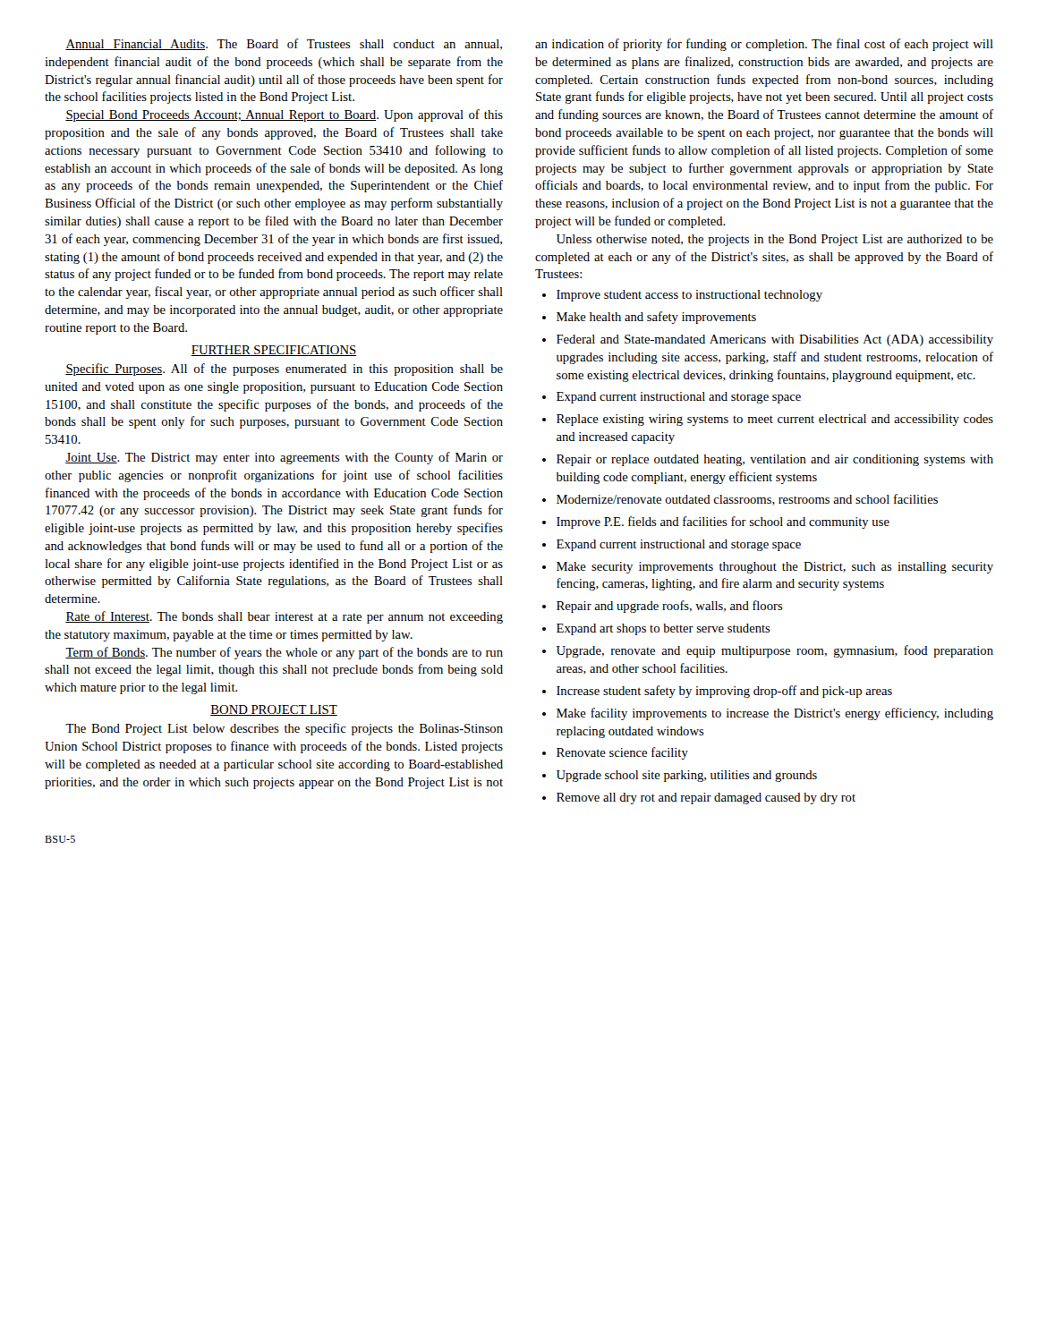Annual Financial Audits. The Board of Trustees shall conduct an annual, independent financial audit of the bond proceeds (which shall be separate from the District's regular annual financial audit) until all of those proceeds have been spent for the school facilities projects listed in the Bond Project List.
Special Bond Proceeds Account; Annual Report to Board. Upon approval of this proposition and the sale of any bonds approved, the Board of Trustees shall take actions necessary pursuant to Government Code Section 53410 and following to establish an account in which proceeds of the sale of bonds will be deposited. As long as any proceeds of the bonds remain unexpended, the Superintendent or the Chief Business Official of the District (or such other employee as may perform substantially similar duties) shall cause a report to be filed with the Board no later than December 31 of each year, commencing December 31 of the year in which bonds are first issued, stating (1) the amount of bond proceeds received and expended in that year, and (2) the status of any project funded or to be funded from bond proceeds. The report may relate to the calendar year, fiscal year, or other appropriate annual period as such officer shall determine, and may be incorporated into the annual budget, audit, or other appropriate routine report to the Board.
FURTHER SPECIFICATIONS
Specific Purposes. All of the purposes enumerated in this proposition shall be united and voted upon as one single proposition, pursuant to Education Code Section 15100, and shall constitute the specific purposes of the bonds, and proceeds of the bonds shall be spent only for such purposes, pursuant to Government Code Section 53410.
Joint Use. The District may enter into agreements with the County of Marin or other public agencies or nonprofit organizations for joint use of school facilities financed with the proceeds of the bonds in accordance with Education Code Section 17077.42 (or any successor provision). The District may seek State grant funds for eligible joint-use projects as permitted by law, and this proposition hereby specifies and acknowledges that bond funds will or may be used to fund all or a portion of the local share for any eligible joint-use projects identified in the Bond Project List or as otherwise permitted by California State regulations, as the Board of Trustees shall determine.
Rate of Interest. The bonds shall bear interest at a rate per annum not exceeding the statutory maximum, payable at the time or times permitted by law.
Term of Bonds. The number of years the whole or any part of the bonds are to run shall not exceed the legal limit, though this shall not preclude bonds from being sold which mature prior to the legal limit.
BOND PROJECT LIST
The Bond Project List below describes the specific projects the Bolinas-Stinson Union School District proposes to finance with proceeds of the bonds. Listed projects will be completed as needed at a particular school site according to Board-established priorities, and the order in which such projects appear on the Bond Project List is not an indication of priority for funding or completion. The final cost of each project will be determined as plans are finalized, construction bids are awarded, and projects are completed. Certain construction funds expected from non-bond sources, including State grant funds for eligible projects, have not yet been secured. Until all project costs and funding sources are known, the Board of Trustees cannot determine the amount of bond proceeds available to be spent on each project, nor guarantee that the bonds will provide sufficient funds to allow completion of all listed projects. Completion of some projects may be subject to further government approvals or appropriation by State officials and boards, to local environmental review, and to input from the public. For these reasons, inclusion of a project on the Bond Project List is not a guarantee that the project will be funded or completed.
Unless otherwise noted, the projects in the Bond Project List are authorized to be completed at each or any of the District's sites, as shall be approved by the Board of Trustees:
Improve student access to instructional technology
Make health and safety improvements
Federal and State-mandated Americans with Disabilities Act (ADA) accessibility upgrades including site access, parking, staff and student restrooms, relocation of some existing electrical devices, drinking fountains, playground equipment, etc.
Expand current instructional and storage space
Replace existing wiring systems to meet current electrical and accessibility codes and increased capacity
Repair or replace outdated heating, ventilation and air conditioning systems with building code compliant, energy efficient systems
Modernize/renovate outdated classrooms, restrooms and school facilities
Improve P.E. fields and facilities for school and community use
Expand current instructional and storage space
Make security improvements throughout the District, such as installing security fencing, cameras, lighting, and fire alarm and security systems
Repair and upgrade roofs, walls, and floors
Expand art shops to better serve students
Upgrade, renovate and equip multipurpose room, gymnasium, food preparation areas, and other school facilities.
Increase student safety by improving drop-off and pick-up areas
Make facility improvements to increase the District's energy efficiency, including replacing outdated windows
Renovate science facility
Upgrade school site parking, utilities and grounds
Remove all dry rot and repair damaged caused by dry rot
BSU-5